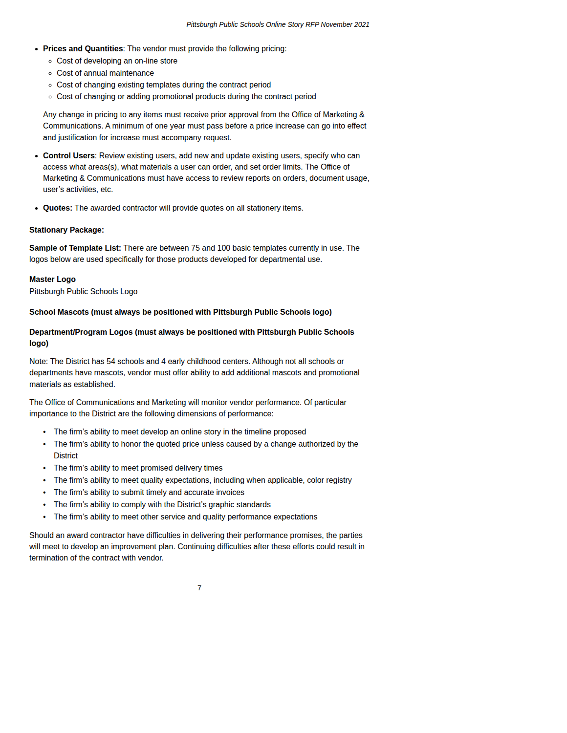Pittsburgh Public Schools Online Story RFP November 2021
Prices and Quantities: The vendor must provide the following pricing:
Cost of developing an on-line store
Cost of annual maintenance
Cost of changing existing templates during the contract period
Cost of changing or adding promotional products during the contract period
Any change in pricing to any items must receive prior approval from the Office of Marketing & Communications. A minimum of one year must pass before a price increase can go into effect and justification for increase must accompany request.
Control Users: Review existing users, add new and update existing users, specify who can access what areas(s), what materials a user can order, and set order limits. The Office of Marketing & Communications must have access to review reports on orders, document usage, user’s activities, etc.
Quotes: The awarded contractor will provide quotes on all stationery items.
Stationary Package:
Sample of Template List: There are between 75 and 100 basic templates currently in use. The logos below are used specifically for those products developed for departmental use.
Master Logo
Pittsburgh Public Schools Logo
School Mascots (must always be positioned with Pittsburgh Public Schools logo)
Department/Program Logos (must always be positioned with Pittsburgh Public Schools logo)
Note: The District has 54 schools and 4 early childhood centers. Although not all schools or departments have mascots, vendor must offer ability to add additional mascots and promotional materials as established.
The Office of Communications and Marketing will monitor vendor performance. Of particular importance to the District are the following dimensions of performance:
The firm’s ability to meet develop an online story in the timeline proposed
The firm’s ability to honor the quoted price unless caused by a change authorized by the District
The firm’s ability to meet promised delivery times
The firm’s ability to meet quality expectations, including when applicable, color registry
The firm’s ability to submit timely and accurate invoices
The firm’s ability to comply with the District’s graphic standards
The firm’s ability to meet other service and quality performance expectations
Should an award contractor have difficulties in delivering their performance promises, the parties will meet to develop an improvement plan. Continuing difficulties after these efforts could result in termination of the contract with vendor.
7